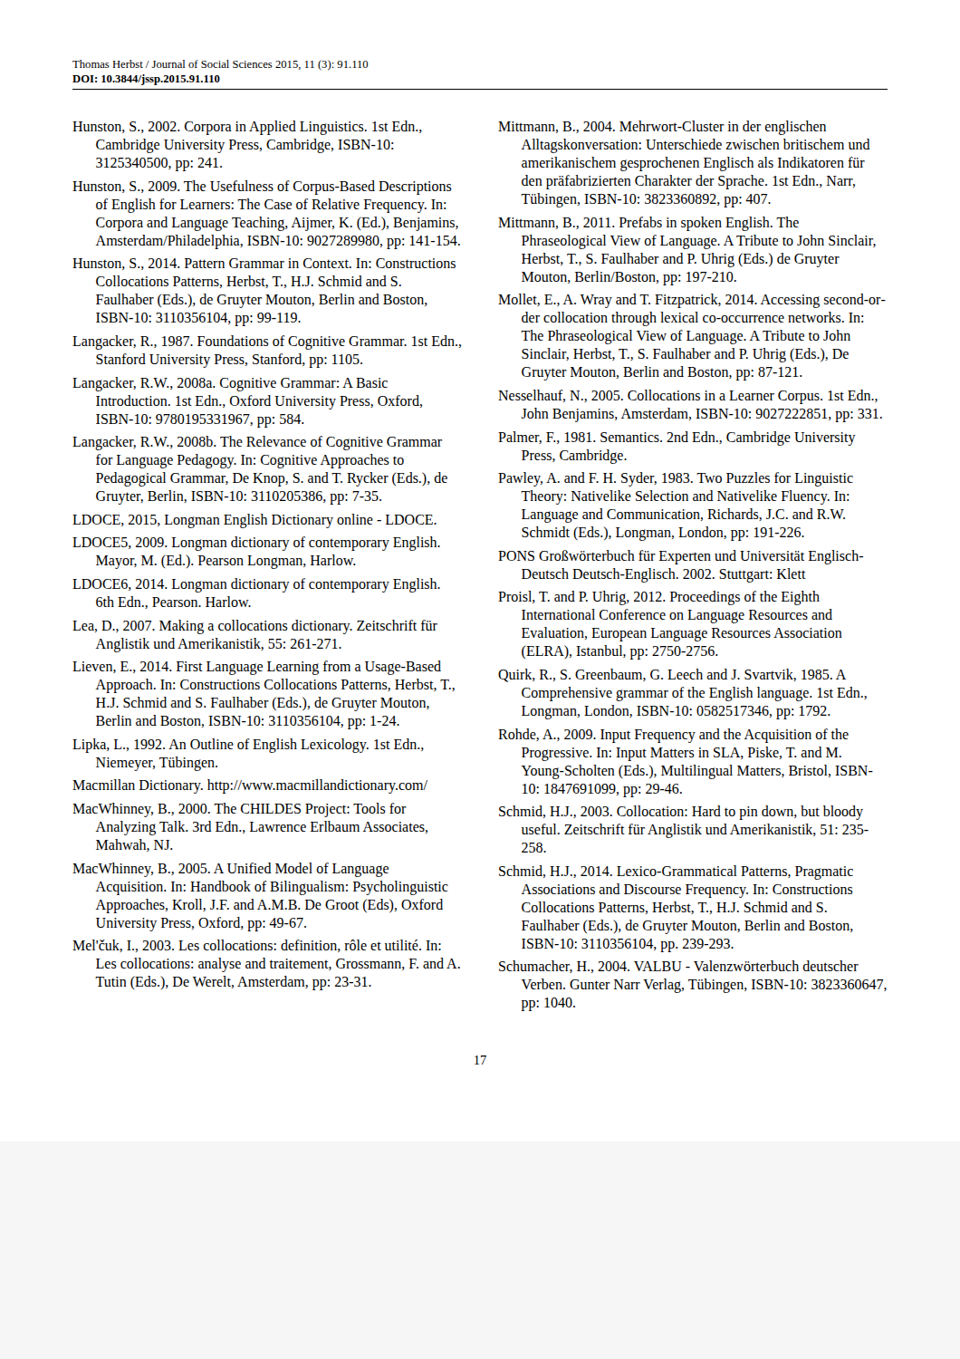Thomas Herbst / Journal of Social Sciences 2015, 11 (3): 91.110 DOI: 10.3844/jssp.2015.91.110
Hunston, S., 2002. Corpora in Applied Linguistics. 1st Edn., Cambridge University Press, Cambridge, ISBN-10: 3125340500, pp: 241.
Hunston, S., 2009. The Usefulness of Corpus-Based Descriptions of English for Learners: The Case of Relative Frequency. In: Corpora and Language Teaching, Aijmer, K. (Ed.), Benjamins, Amsterdam/Philadelphia, ISBN-10: 9027289980, pp: 141-154.
Hunston, S., 2014. Pattern Grammar in Context. In: Constructions Collocations Patterns, Herbst, T., H.J. Schmid and S. Faulhaber (Eds.), de Gruyter Mouton, Berlin and Boston, ISBN-10: 3110356104, pp: 99-119.
Langacker, R., 1987. Foundations of Cognitive Grammar. 1st Edn., Stanford University Press, Stanford, pp: 1105.
Langacker, R.W., 2008a. Cognitive Grammar: A Basic Introduction. 1st Edn., Oxford University Press, Oxford, ISBN-10: 9780195331967, pp: 584.
Langacker, R.W., 2008b. The Relevance of Cognitive Grammar for Language Pedagogy. In: Cognitive Approaches to Pedagogical Grammar, De Knop, S. and T. Rycker (Eds.), de Gruyter, Berlin, ISBN-10: 3110205386, pp: 7-35.
LDOCE, 2015, Longman English Dictionary online - LDOCE.
LDOCE5, 2009. Longman dictionary of contemporary English. Mayor, M. (Ed.). Pearson Longman, Harlow.
LDOCE6, 2014. Longman dictionary of contemporary English. 6th Edn., Pearson. Harlow.
Lea, D., 2007. Making a collocations dictionary. Zeitschrift für Anglistik und Amerikanistik, 55: 261-271.
Lieven, E., 2014. First Language Learning from a Usage-Based Approach. In: Constructions Collocations Patterns, Herbst, T., H.J. Schmid and S. Faulhaber (Eds.), de Gruyter Mouton, Berlin and Boston, ISBN-10: 3110356104, pp: 1-24.
Lipka, L., 1992. An Outline of English Lexicology. 1st Edn., Niemeyer, Tübingen.
Macmillan Dictionary. http://www.macmillandictionary.com/
MacWhinney, B., 2000. The CHILDES Project: Tools for Analyzing Talk. 3rd Edn., Lawrence Erlbaum Associates, Mahwah, NJ.
MacWhinney, B., 2005. A Unified Model of Language Acquisition. In: Handbook of Bilingualism: Psycholinguistic Approaches, Kroll, J.F. and A.M.B. De Groot (Eds), Oxford University Press, Oxford, pp: 49-67.
Mel'čuk, I., 2003. Les collocations: definition, rôle et utilité. In: Les collocations: analyse and traitement, Grossmann, F. and A. Tutin (Eds.), De Werelt, Amsterdam, pp: 23-31.
Mittmann, B., 2004. Mehrwort-Cluster in der englischen Alltagskonversation: Unterschiede zwischen britischem und amerikanischem gesprochenen Englisch als Indikatoren für den präfabrizierten Charakter der Sprache. 1st Edn., Narr, Tübingen, ISBN-10: 3823360892, pp: 407.
Mittmann, B., 2011. Prefabs in spoken English. The Phraseological View of Language. A Tribute to John Sinclair, Herbst, T., S. Faulhaber and P. Uhrig (Eds.) de Gruyter Mouton, Berlin/Boston, pp: 197-210.
Mollet, E., A. Wray and T. Fitzpatrick, 2014. Accessing second-order collocation through lexical co-occurrence networks. In: The Phraseological View of Language. A Tribute to John Sinclair, Herbst, T., S. Faulhaber and P. Uhrig (Eds.), De Gruyter Mouton, Berlin and Boston, pp: 87-121.
Nesselhauf, N., 2005. Collocations in a Learner Corpus. 1st Edn., John Benjamins, Amsterdam, ISBN-10: 9027222851, pp: 331.
Palmer, F., 1981. Semantics. 2nd Edn., Cambridge University Press, Cambridge.
Pawley, A. and F. H. Syder, 1983. Two Puzzles for Linguistic Theory: Nativelike Selection and Nativelike Fluency. In: Language and Communication, Richards, J.C. and R.W. Schmidt (Eds.), Longman, London, pp: 191-226.
PONS Großwörterbuch für Experten und Universität Englisch-Deutsch Deutsch-Englisch. 2002. Stuttgart: Klett
Proisl, T. and P. Uhrig, 2012. Proceedings of the Eighth International Conference on Language Resources and Evaluation, European Language Resources Association (ELRA), Istanbul, pp: 2750-2756.
Quirk, R., S. Greenbaum, G. Leech and J. Svartvik, 1985. A Comprehensive grammar of the English language. 1st Edn., Longman, London, ISBN-10: 0582517346, pp: 1792.
Rohde, A., 2009. Input Frequency and the Acquisition of the Progressive. In: Input Matters in SLA, Piske, T. and M. Young-Scholten (Eds.), Multilingual Matters, Bristol, ISBN-10: 1847691099, pp: 29-46.
Schmid, H.J., 2003. Collocation: Hard to pin down, but bloody useful. Zeitschrift für Anglistik und Amerikanistik, 51: 235-258.
Schmid, H.J., 2014. Lexico-Grammatical Patterns, Pragmatic Associations and Discourse Frequency. In: Constructions Collocations Patterns, Herbst, T., H.J. Schmid and S. Faulhaber (Eds.), de Gruyter Mouton, Berlin and Boston, ISBN-10: 3110356104, pp. 239-293.
Schumacher, H., 2004. VALBU - Valenzwörterbuch deutscher Verben. Gunter Narr Verlag, Tübingen, ISBN-10: 3823360647, pp: 1040.
17